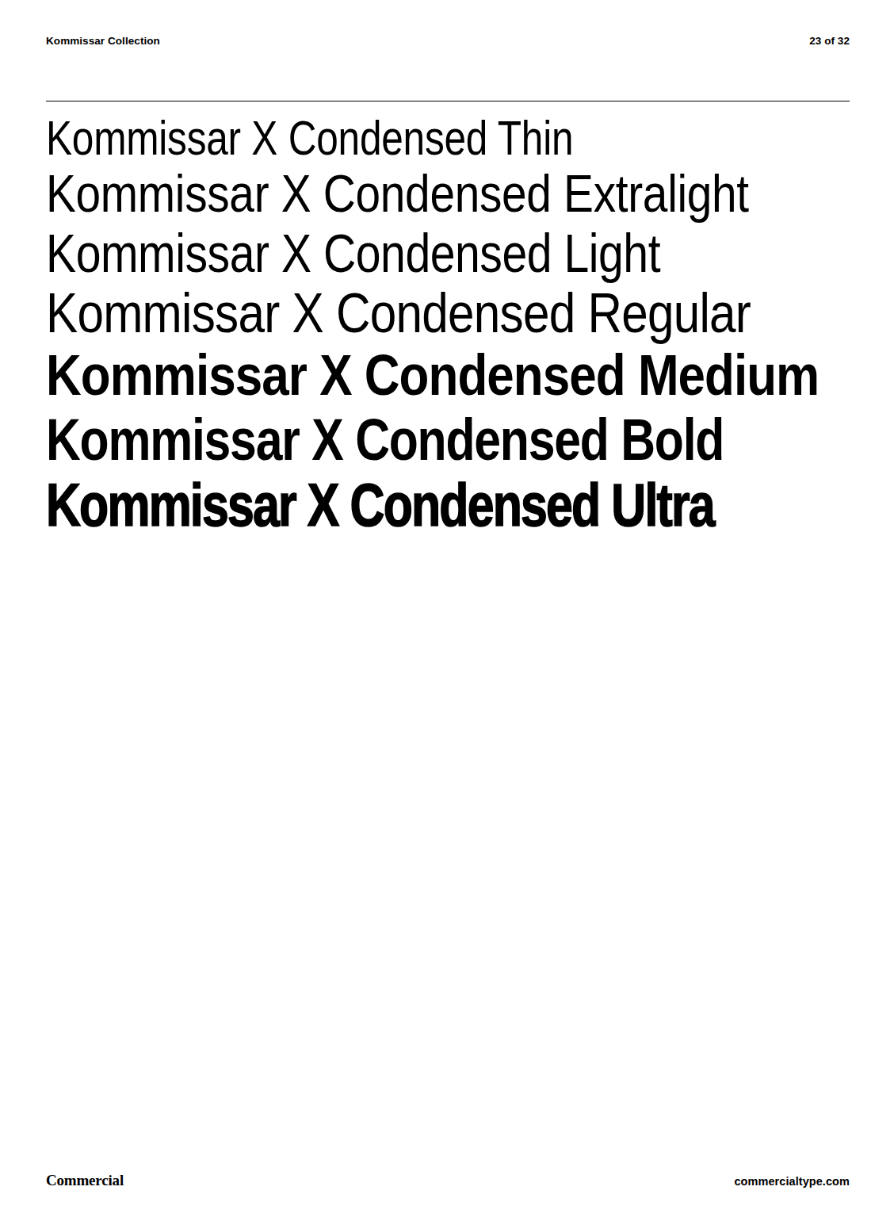Kommissar Collection
23 of 32
Kommissar X Condensed Thin
Kommissar X Condensed Extralight
Kommissar X Condensed Light
Kommissar X Condensed Regular
Kommissar X Condensed Medium
Kommissar X Condensed Bold
Kommissar X Condensed Ultra
Commercial
commercialtype.com